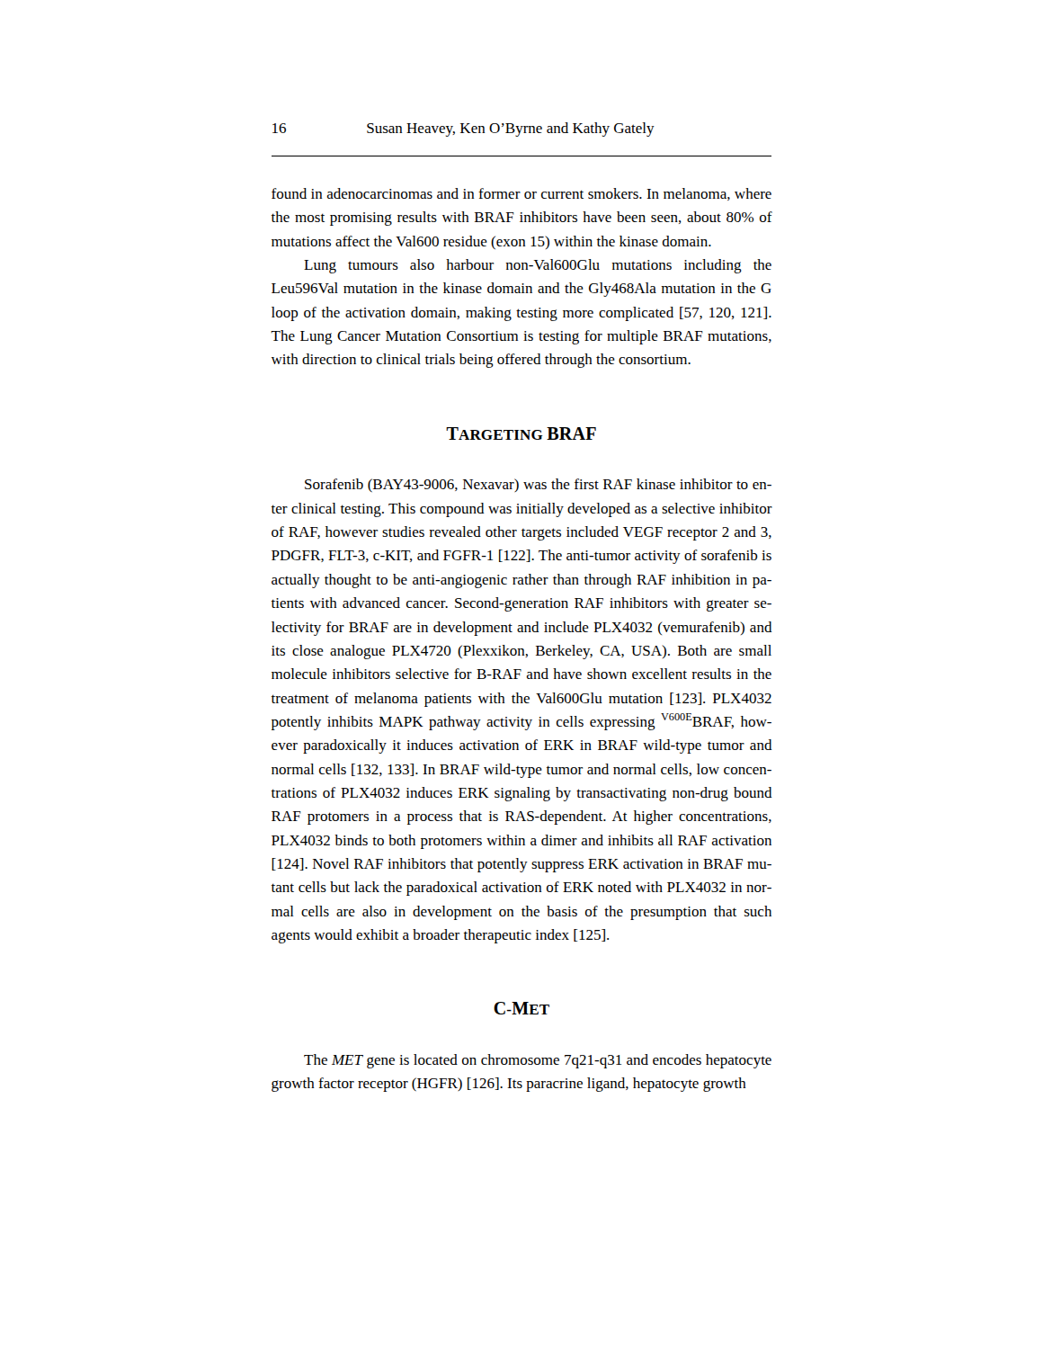16
Susan Heavey, Ken O’Byrne and Kathy Gately
found in adenocarcinomas and in former or current smokers. In melanoma, where the most promising results with BRAF inhibitors have been seen, about 80% of mutations affect the Val600 residue (exon 15) within the kinase domain.
Lung tumours also harbour non-Val600Glu mutations including the Leu596Val mutation in the kinase domain and the Gly468Ala mutation in the G loop of the activation domain, making testing more complicated [57, 120, 121]. The Lung Cancer Mutation Consortium is testing for multiple BRAF mutations, with direction to clinical trials being offered through the consortium.
TARGETING BRAF
Sorafenib (BAY43-9006, Nexavar) was the first RAF kinase inhibitor to enter clinical testing. This compound was initially developed as a selective inhibitor of RAF, however studies revealed other targets included VEGF receptor 2 and 3, PDGFR, FLT-3, c-KIT, and FGFR-1 [122]. The anti-tumor activity of sorafenib is actually thought to be anti-angiogenic rather than through RAF inhibition in patients with advanced cancer. Second-generation RAF inhibitors with greater selectivity for BRAF are in development and include PLX4032 (vemurafenib) and its close analogue PLX4720 (Plexxikon, Berkeley, CA, USA). Both are small molecule inhibitors selective for B-RAF and have shown excellent results in the treatment of melanoma patients with the Val600Glu mutation [123]. PLX4032 potently inhibits MAPK pathway activity in cells expressing V600EBRAF, however paradoxically it induces activation of ERK in BRAF wild-type tumor and normal cells [132, 133]. In BRAF wild-type tumor and normal cells, low concentrations of PLX4032 induces ERK signaling by transactivating non-drug bound RAF protomers in a process that is RAS-dependent. At higher concentrations, PLX4032 binds to both protomers within a dimer and inhibits all RAF activation [124]. Novel RAF inhibitors that potently suppress ERK activation in BRAF mutant cells but lack the paradoxical activation of ERK noted with PLX4032 in normal cells are also in development on the basis of the presumption that such agents would exhibit a broader therapeutic index [125].
C-MET
The MET gene is located on chromosome 7q21-q31 and encodes hepatocyte growth factor receptor (HGFR) [126]. Its paracrine ligand, hepatocyte growth